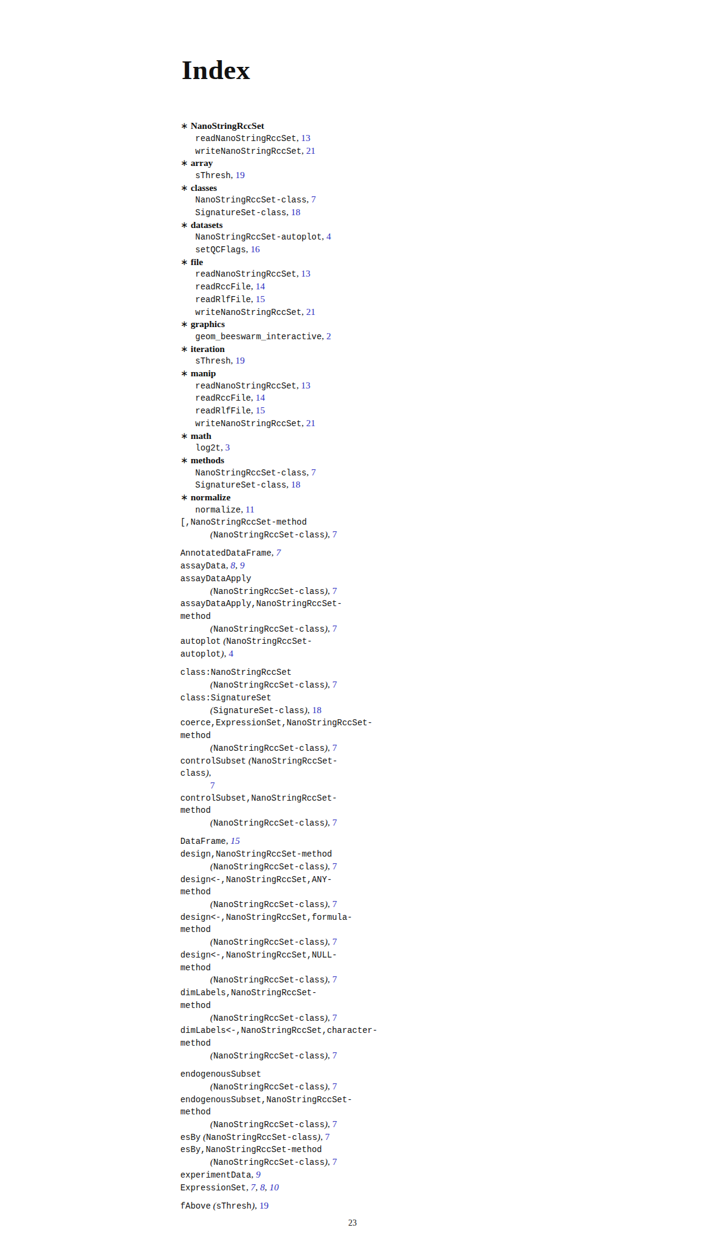Index
∗ NanoStringRccSet
readNanoStringRccSet, 13
writeNanoStringRccSet, 21
∗ array
sThresh, 19
∗ classes
NanoStringRccSet-class, 7
SignatureSet-class, 18
∗ datasets
NanoStringRccSet-autoplot, 4
setQCFlags, 16
∗ file
readNanoStringRccSet, 13
readRccFile, 14
readRlfFile, 15
writeNanoStringRccSet, 21
∗ graphics
geom_beeswarm_interactive, 2
∗ iteration
sThresh, 19
∗ manip
readNanoStringRccSet, 13
readRccFile, 14
readRlfFile, 15
writeNanoStringRccSet, 21
∗ math
log2t, 3
∗ methods
NanoStringRccSet-class, 7
SignatureSet-class, 18
∗ normalize
normalize, 11
[,NanoStringRccSet-method
(NanoStringRccSet-class), 7
AnnotatedDataFrame, 7
assayData, 8, 9
assayDataApply
(NanoStringRccSet-class), 7
assayDataApply,NanoStringRccSet-method
(NanoStringRccSet-class), 7
autoplot (NanoStringRccSet-autoplot), 4
class:NanoStringRccSet
(NanoStringRccSet-class), 7
class:SignatureSet
(SignatureSet-class), 18
coerce,ExpressionSet,NanoStringRccSet-method
(NanoStringRccSet-class), 7
controlSubset (NanoStringRccSet-class),
7
controlSubset,NanoStringRccSet-method
(NanoStringRccSet-class), 7
DataFrame, 15
design,NanoStringRccSet-method
(NanoStringRccSet-class), 7
design<-,NanoStringRccSet,ANY-method
(NanoStringRccSet-class), 7
design<-,NanoStringRccSet,formula-method
(NanoStringRccSet-class), 7
design<-,NanoStringRccSet,NULL-method
(NanoStringRccSet-class), 7
dimLabels,NanoStringRccSet-method
(NanoStringRccSet-class), 7
dimLabels<-,NanoStringRccSet,character-method
(NanoStringRccSet-class), 7
endogenousSubset
(NanoStringRccSet-class), 7
endogenousSubset,NanoStringRccSet-method
(NanoStringRccSet-class), 7
esBy (NanoStringRccSet-class), 7
esBy,NanoStringRccSet-method
(NanoStringRccSet-class), 7
experimentData, 9
ExpressionSet, 7, 8, 10
fAbove (sThresh), 19
23